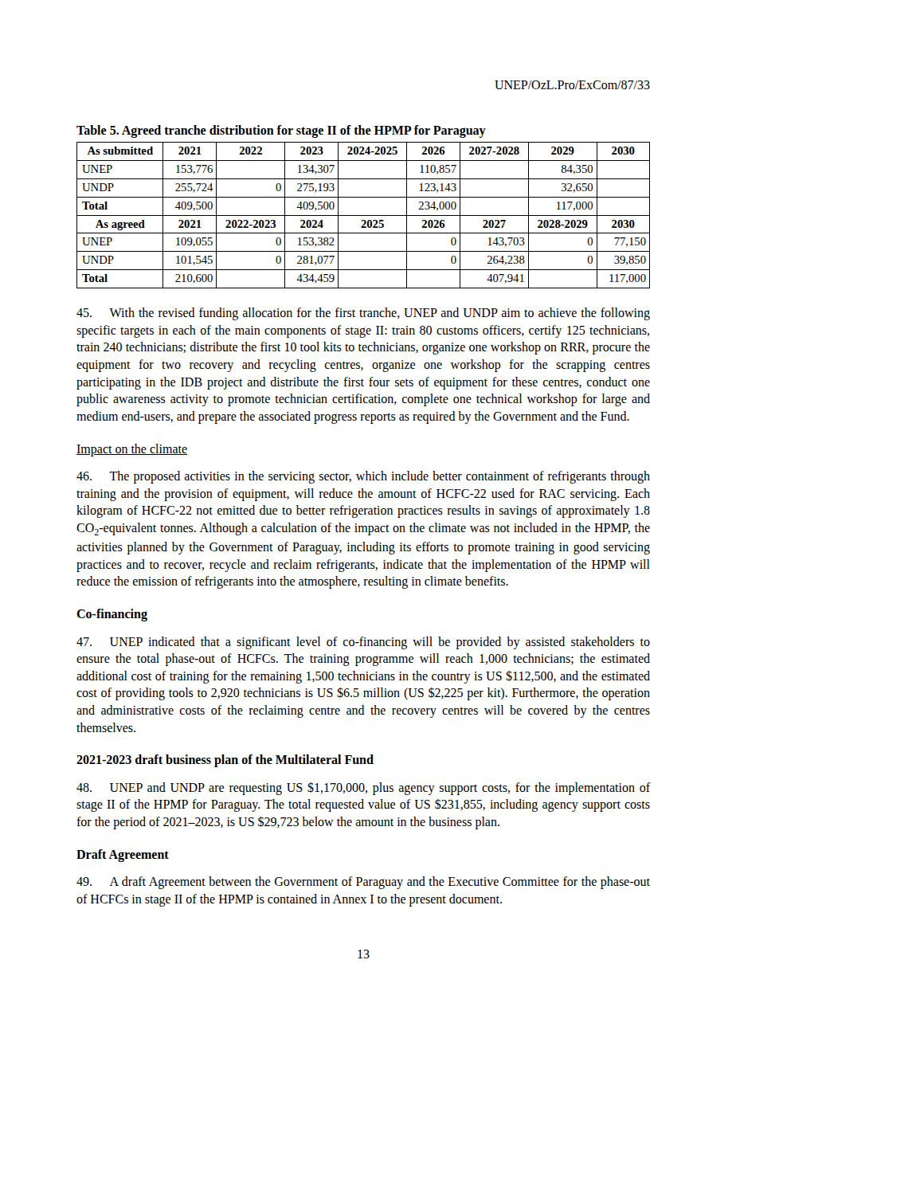UNEP/OzL.Pro/ExCom/87/33
Table 5. Agreed tranche distribution for stage II of the HPMP for Paraguay
| As submitted | 2021 | 2022 | 2023 | 2024-2025 | 2026 | 2027-2028 | 2029 | 2030 |
| --- | --- | --- | --- | --- | --- | --- | --- | --- |
| UNEP | 153,776 | | 134,307 | | 110,857 | | 84,350 | |
| UNDP | 255,724 | 0 | 275,193 | | 123,143 | | 32,650 | |
| Total | 409,500 | | 409,500 | | 234,000 | | 117,000 | |
| As agreed | 2021 | 2022-2023 | 2024 | 2025 | 2026 | 2027 | 2028-2029 | 2030 |
| UNEP | 109,055 | 0 | 153,382 | | 0 | 143,703 | 0 | 77,150 |
| UNDP | 101,545 | 0 | 281,077 | | 0 | 264,238 | 0 | 39,850 |
| Total | 210,600 | | 434,459 | | | 407,941 | | 117,000 |
45. With the revised funding allocation for the first tranche, UNEP and UNDP aim to achieve the following specific targets in each of the main components of stage II: train 80 customs officers, certify 125 technicians, train 240 technicians; distribute the first 10 tool kits to technicians, organize one workshop on RRR, procure the equipment for two recovery and recycling centres, organize one workshop for the scrapping centres participating in the IDB project and distribute the first four sets of equipment for these centres, conduct one public awareness activity to promote technician certification, complete one technical workshop for large and medium end-users, and prepare the associated progress reports as required by the Government and the Fund.
Impact on the climate
46. The proposed activities in the servicing sector, which include better containment of refrigerants through training and the provision of equipment, will reduce the amount of HCFC-22 used for RAC servicing. Each kilogram of HCFC-22 not emitted due to better refrigeration practices results in savings of approximately 1.8 CO2-equivalent tonnes. Although a calculation of the impact on the climate was not included in the HPMP, the activities planned by the Government of Paraguay, including its efforts to promote training in good servicing practices and to recover, recycle and reclaim refrigerants, indicate that the implementation of the HPMP will reduce the emission of refrigerants into the atmosphere, resulting in climate benefits.
Co-financing
47. UNEP indicated that a significant level of co-financing will be provided by assisted stakeholders to ensure the total phase-out of HCFCs. The training programme will reach 1,000 technicians; the estimated additional cost of training for the remaining 1,500 technicians in the country is US $112,500, and the estimated cost of providing tools to 2,920 technicians is US $6.5 million (US $2,225 per kit). Furthermore, the operation and administrative costs of the reclaiming centre and the recovery centres will be covered by the centres themselves.
2021-2023 draft business plan of the Multilateral Fund
48. UNEP and UNDP are requesting US $1,170,000, plus agency support costs, for the implementation of stage II of the HPMP for Paraguay. The total requested value of US $231,855, including agency support costs for the period of 2021–2023, is US $29,723 below the amount in the business plan.
Draft Agreement
49. A draft Agreement between the Government of Paraguay and the Executive Committee for the phase-out of HCFCs in stage II of the HPMP is contained in Annex I to the present document.
13